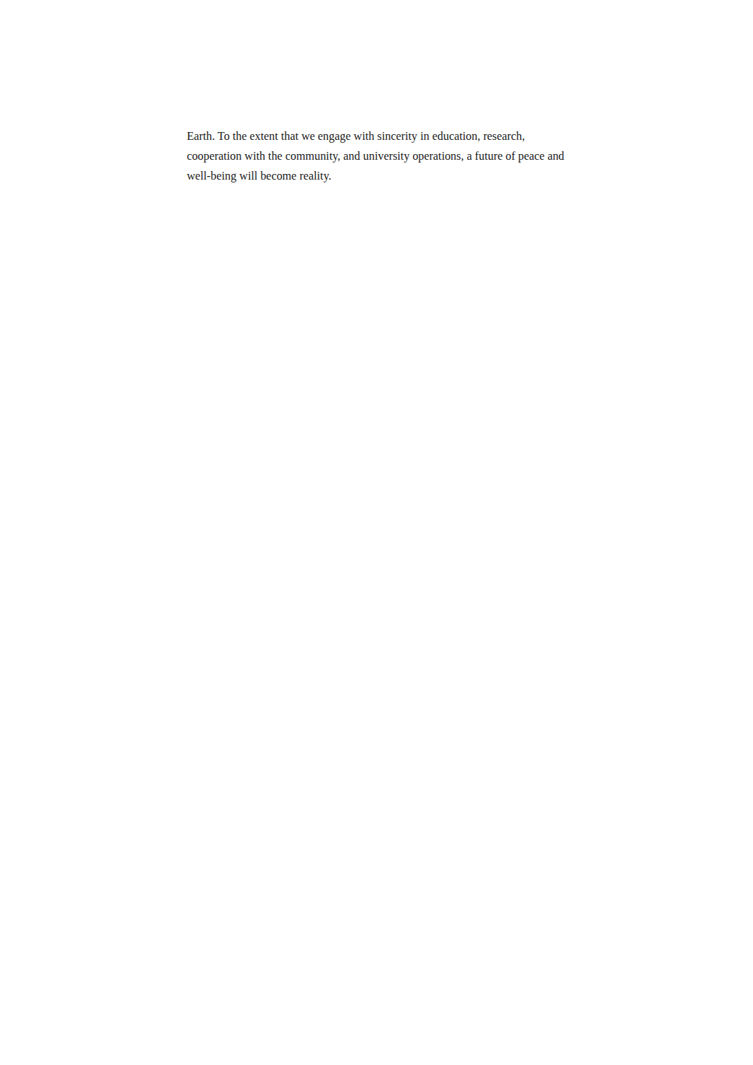Earth. To the extent that we engage with sincerity in education, research, cooperation with the community, and university operations, a future of peace and well-being will become reality.